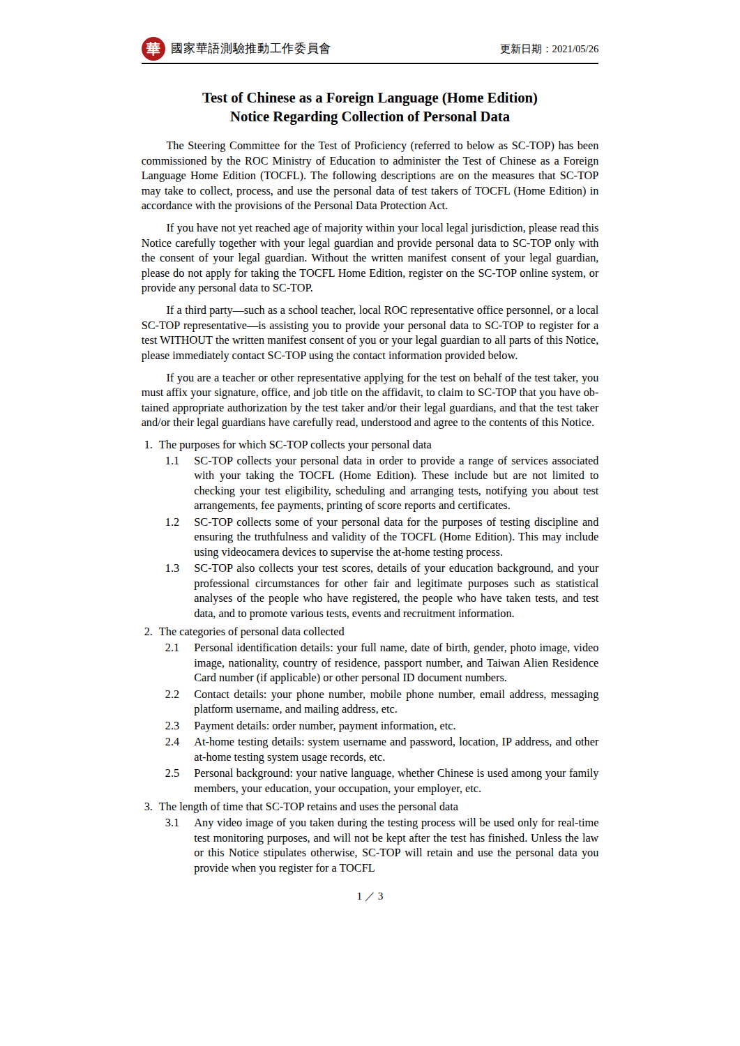華
國家華語測驗推動工作委員會
更新日期：2021/05/26
Test of Chinese as a Foreign Language (Home Edition)
Notice Regarding Collection of Personal Data
The Steering Committee for the Test of Proficiency (referred to below as SC-TOP) has been commissioned by the ROC Ministry of Education to administer the Test of Chinese as a Foreign Language Home Edition (TOCFL). The following descriptions are on the measures that SC-TOP may take to collect, process, and use the personal data of test takers of TOCFL (Home Edition) in accordance with the provisions of the Personal Data Protection Act.
If you have not yet reached age of majority within your local legal jurisdiction, please read this Notice carefully together with your legal guardian and provide personal data to SC-TOP only with the consent of your legal guardian. Without the written manifest consent of your legal guardian, please do not apply for taking the TOCFL Home Edition, register on the SC-TOP online system, or provide any personal data to SC-TOP.
If a third party—such as a school teacher, local ROC representative office personnel, or a local SC-TOP representative—is assisting you to provide your personal data to SC-TOP to register for a test WITHOUT the written manifest consent of you or your legal guardian to all parts of this Notice, please immediately contact SC-TOP using the contact information provided below.
If you are a teacher or other representative applying for the test on behalf of the test taker, you must affix your signature, office, and job title on the affidavit, to claim to SC-TOP that you have obtained appropriate authorization by the test taker and/or their legal guardians, and that the test taker and/or their legal guardians have carefully read, understood and agree to the contents of this Notice.
The purposes for which SC-TOP collects your personal data
1.1 SC-TOP collects your personal data in order to provide a range of services associated with your taking the TOCFL (Home Edition). These include but are not limited to checking your test eligibility, scheduling and arranging tests, notifying you about test arrangements, fee payments, printing of score reports and certificates.
1.2 SC-TOP collects some of your personal data for the purposes of testing discipline and ensuring the truthfulness and validity of the TOCFL (Home Edition). This may include using videocamera devices to supervise the at-home testing process.
1.3 SC-TOP also collects your test scores, details of your education background, and your professional circumstances for other fair and legitimate purposes such as statistical analyses of the people who have registered, the people who have taken tests, and test data, and to promote various tests, events and recruitment information.
The categories of personal data collected
2.1 Personal identification details: your full name, date of birth, gender, photo image, video image, nationality, country of residence, passport number, and Taiwan Alien Residence Card number (if applicable) or other personal ID document numbers.
2.2 Contact details: your phone number, mobile phone number, email address, messaging platform username, and mailing address, etc.
2.3 Payment details: order number, payment information, etc.
2.4 At-home testing details: system username and password, location, IP address, and other at-home testing system usage records, etc.
2.5 Personal background: your native language, whether Chinese is used among your family members, your education, your occupation, your employer, etc.
The length of time that SC-TOP retains and uses the personal data
3.1 Any video image of you taken during the testing process will be used only for real-time test monitoring purposes, and will not be kept after the test has finished. Unless the law or this Notice stipulates otherwise, SC-TOP will retain and use the personal data you provide when you register for a TOCFL
1 ／ 3